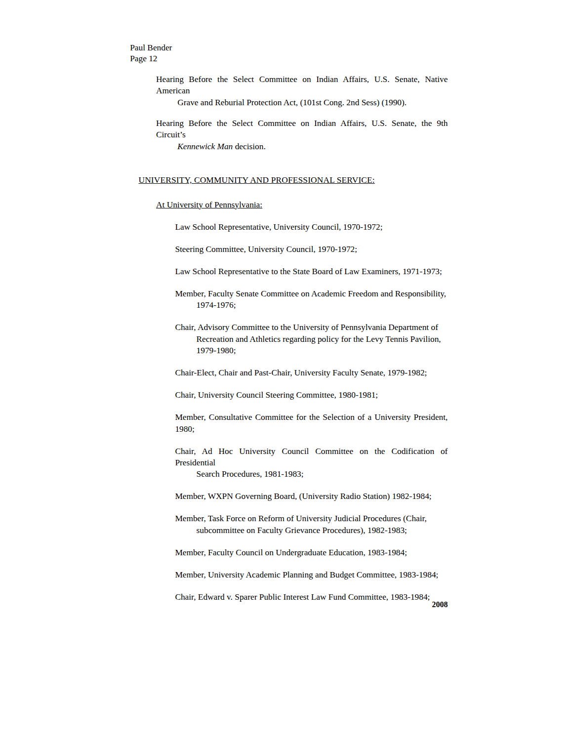Paul Bender
Page 12
Hearing Before the Select Committee on Indian Affairs, U.S. Senate, Native American Grave and Reburial Protection Act, (101st Cong. 2nd Sess) (1990).
Hearing Before the Select Committee on Indian Affairs, U.S. Senate, the 9th Circuit’s Kennewick Man decision.
UNIVERSITY, COMMUNITY AND PROFESSIONAL SERVICE:
At University of Pennsylvania:
Law School Representative, University Council, 1970-1972;
Steering Committee, University Council, 1970-1972;
Law School Representative to the State Board of Law Examiners, 1971-1973;
Member, Faculty Senate Committee on Academic Freedom and Responsibility, 1974-1976;
Chair, Advisory Committee to the University of Pennsylvania Department of Recreation and Athletics regarding policy for the Levy Tennis Pavilion, 1979-1980;
Chair-Elect, Chair and Past-Chair, University Faculty Senate, 1979-1982;
Chair, University Council Steering Committee, 1980-1981;
Member, Consultative Committee for the Selection of a University President, 1980;
Chair, Ad Hoc University Council Committee on the Codification of Presidential Search Procedures, 1981-1983;
Member, WXPN Governing Board, (University Radio Station) 1982-1984;
Member, Task Force on Reform of University Judicial Procedures (Chair, subcommittee on Faculty Grievance Procedures), 1982-1983;
Member, Faculty Council on Undergraduate Education, 1983-1984;
Member, University Academic Planning and Budget Committee, 1983-1984;
Chair, Edward v. Sparer Public Interest Law Fund Committee, 1983-1984;
2008